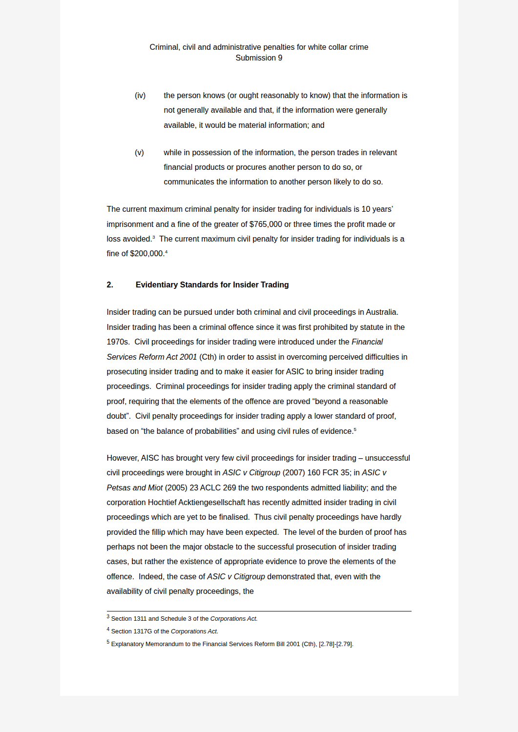Criminal, civil and administrative penalties for white collar crime Submission 9
(iv) the person knows (or ought reasonably to know) that the information is not generally available and that, if the information were generally available, it would be material information; and
(v) while in possession of the information, the person trades in relevant financial products or procures another person to do so, or communicates the information to another person likely to do so.
The current maximum criminal penalty for insider trading for individuals is 10 years’ imprisonment and a fine of the greater of $765,000 or three times the profit made or loss avoided.3 The current maximum civil penalty for insider trading for individuals is a fine of $200,000.4
2. Evidentiary Standards for Insider Trading
Insider trading can be pursued under both criminal and civil proceedings in Australia. Insider trading has been a criminal offence since it was first prohibited by statute in the 1970s. Civil proceedings for insider trading were introduced under the Financial Services Reform Act 2001 (Cth) in order to assist in overcoming perceived difficulties in prosecuting insider trading and to make it easier for ASIC to bring insider trading proceedings. Criminal proceedings for insider trading apply the criminal standard of proof, requiring that the elements of the offence are proved “beyond a reasonable doubt”. Civil penalty proceedings for insider trading apply a lower standard of proof, based on “the balance of probabilities” and using civil rules of evidence.5
However, AISC has brought very few civil proceedings for insider trading – unsuccessful civil proceedings were brought in ASIC v Citigroup (2007) 160 FCR 35; in ASIC v Petsas and Miot (2005) 23 ACLC 269 the two respondents admitted liability; and the corporation Hochtief Acktiengesellschaft has recently admitted insider trading in civil proceedings which are yet to be finalised. Thus civil penalty proceedings have hardly provided the fillip which may have been expected. The level of the burden of proof has perhaps not been the major obstacle to the successful prosecution of insider trading cases, but rather the existence of appropriate evidence to prove the elements of the offence. Indeed, the case of ASIC v Citigroup demonstrated that, even with the availability of civil penalty proceedings, the
3 Section 1311 and Schedule 3 of the Corporations Act.
4 Section 1317G of the Corporations Act.
5 Explanatory Memorandum to the Financial Services Reform Bill 2001 (Cth), [2.78]-[2.79].